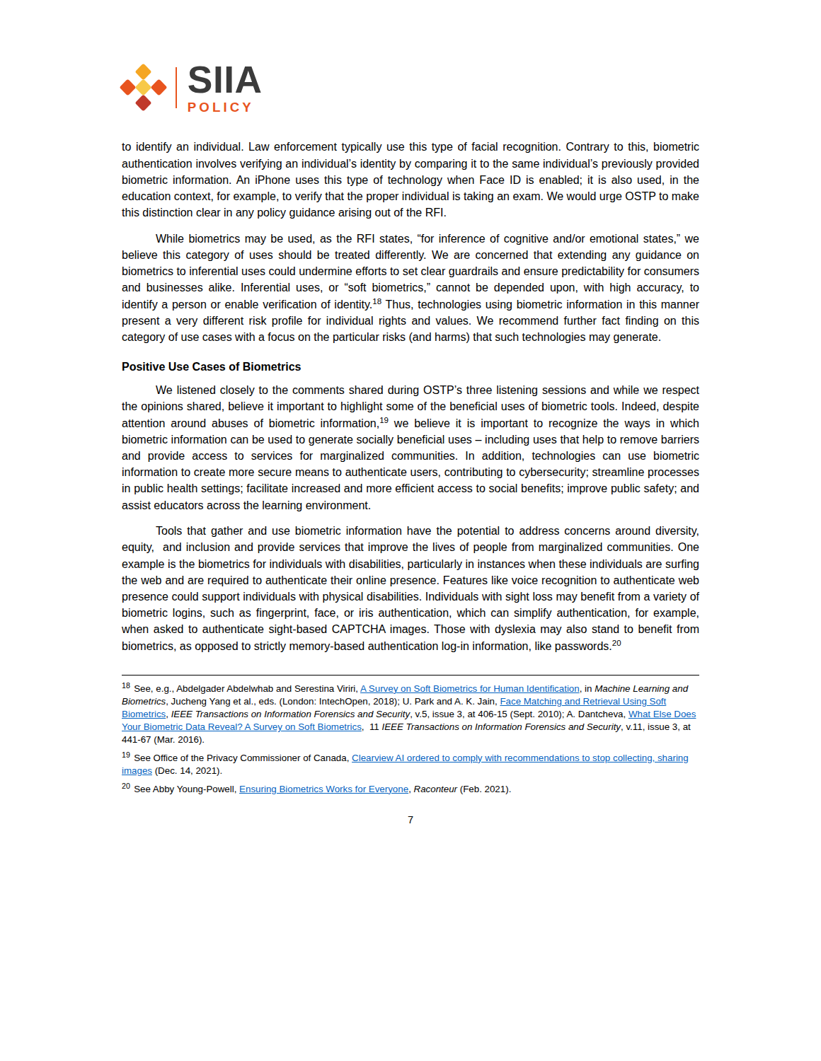SIIA POLICY
to identify an individual. Law enforcement typically use this type of facial recognition. Contrary to this, biometric authentication involves verifying an individual’s identity by comparing it to the same individual’s previously provided biometric information. An iPhone uses this type of technology when Face ID is enabled; it is also used, in the education context, for example, to verify that the proper individual is taking an exam. We would urge OSTP to make this distinction clear in any policy guidance arising out of the RFI.
While biometrics may be used, as the RFI states, “for inference of cognitive and/or emotional states,” we believe this category of uses should be treated differently. We are concerned that extending any guidance on biometrics to inferential uses could undermine efforts to set clear guardrails and ensure predictability for consumers and businesses alike. Inferential uses, or “soft biometrics,” cannot be depended upon, with high accuracy, to identify a person or enable verification of identity.18 Thus, technologies using biometric information in this manner present a very different risk profile for individual rights and values. We recommend further fact finding on this category of use cases with a focus on the particular risks (and harms) that such technologies may generate.
Positive Use Cases of Biometrics
We listened closely to the comments shared during OSTP’s three listening sessions and while we respect the opinions shared, believe it important to highlight some of the beneficial uses of biometric tools. Indeed, despite attention around abuses of biometric information,19 we believe it is important to recognize the ways in which biometric information can be used to generate socially beneficial uses – including uses that help to remove barriers and provide access to services for marginalized communities. In addition, technologies can use biometric information to create more secure means to authenticate users, contributing to cybersecurity; streamline processes in public health settings; facilitate increased and more efficient access to social benefits; improve public safety; and assist educators across the learning environment.
Tools that gather and use biometric information have the potential to address concerns around diversity, equity, and inclusion and provide services that improve the lives of people from marginalized communities. One example is the biometrics for individuals with disabilities, particularly in instances when these individuals are surfing the web and are required to authenticate their online presence. Features like voice recognition to authenticate web presence could support individuals with physical disabilities. Individuals with sight loss may benefit from a variety of biometric logins, such as fingerprint, face, or iris authentication, which can simplify authentication, for example, when asked to authenticate sight-based CAPTCHA images. Those with dyslexia may also stand to benefit from biometrics, as opposed to strictly memory-based authentication log-in information, like passwords.20
18 See, e.g., Abdelgader Abdelwhab and Serestina Viriri, A Survey on Soft Biometrics for Human Identification, in Machine Learning and Biometrics, Jucheng Yang et al., eds. (London: IntechOpen, 2018); U. Park and A. K. Jain, Face Matching and Retrieval Using Soft Biometrics, IEEE Transactions on Information Forensics and Security, v.5, issue 3, at 406-15 (Sept. 2010); A. Dantcheva, What Else Does Your Biometric Data Reveal? A Survey on Soft Biometrics, 11 IEEE Transactions on Information Forensics and Security, v.11, issue 3, at 441-67 (Mar. 2016).
19 See Office of the Privacy Commissioner of Canada, Clearview AI ordered to comply with recommendations to stop collecting, sharing images (Dec. 14, 2021).
20 See Abby Young-Powell, Ensuring Biometrics Works for Everyone, Raconteur (Feb. 2021).
7